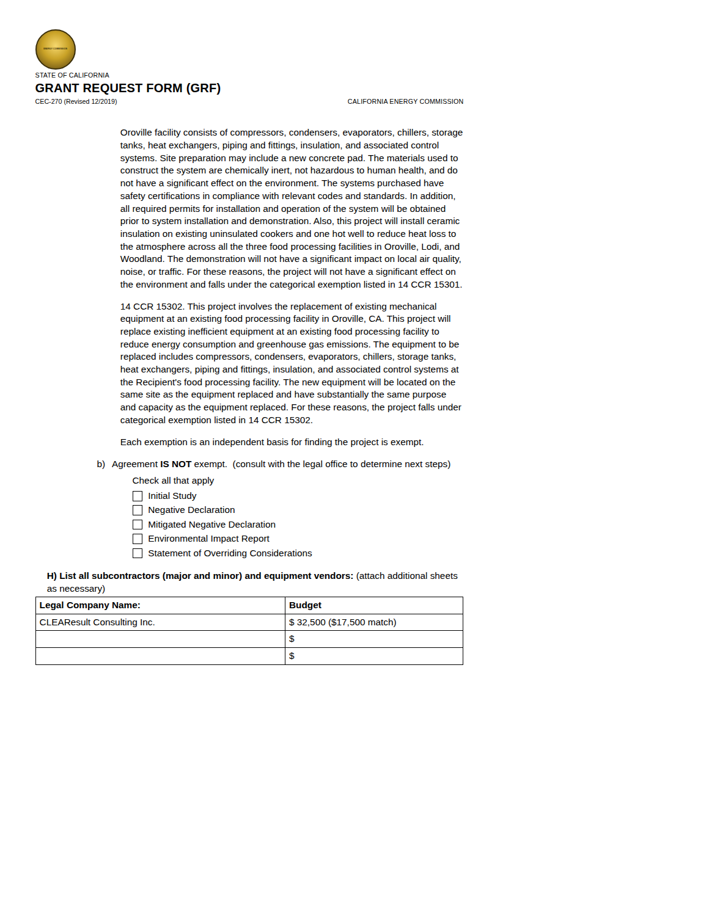STATE OF CALIFORNIA
GRANT REQUEST FORM (GRF)
CEC-270 (Revised 12/2019) CALIFORNIA ENERGY COMMISSION
Oroville facility consists of compressors, condensers, evaporators, chillers, storage tanks, heat exchangers, piping and fittings, insulation, and associated control systems. Site preparation may include a new concrete pad. The materials used to construct the system are chemically inert, not hazardous to human health, and do not have a significant effect on the environment. The systems purchased have safety certifications in compliance with relevant codes and standards. In addition, all required permits for installation and operation of the system will be obtained prior to system installation and demonstration. Also, this project will install ceramic insulation on existing uninsulated cookers and one hot well to reduce heat loss to the atmosphere across all the three food processing facilities in Oroville, Lodi, and Woodland. The demonstration will not have a significant impact on local air quality, noise, or traffic. For these reasons, the project will not have a significant effect on the environment and falls under the categorical exemption listed in 14 CCR 15301.
14 CCR 15302. This project involves the replacement of existing mechanical equipment at an existing food processing facility in Oroville, CA. This project will replace existing inefficient equipment at an existing food processing facility to reduce energy consumption and greenhouse gas emissions. The equipment to be replaced includes compressors, condensers, evaporators, chillers, storage tanks, heat exchangers, piping and fittings, insulation, and associated control systems at the Recipient's food processing facility. The new equipment will be located on the same site as the equipment replaced and have substantially the same purpose and capacity as the equipment replaced. For these reasons, the project falls under categorical exemption listed in 14 CCR 15302.
Each exemption is an independent basis for finding the project is exempt.
b) Agreement IS NOT exempt. (consult with the legal office to determine next steps)
Check all that apply
Initial Study
Negative Declaration
Mitigated Negative Declaration
Environmental Impact Report
Statement of Overriding Considerations
H) List all subcontractors (major and minor) and equipment vendors: (attach additional sheets as necessary)
| Legal Company Name: | Budget |
| --- | --- |
| CLEAResult Consulting Inc. | $ 32,500 ($17,500 match) |
| | $ |
| | $ |